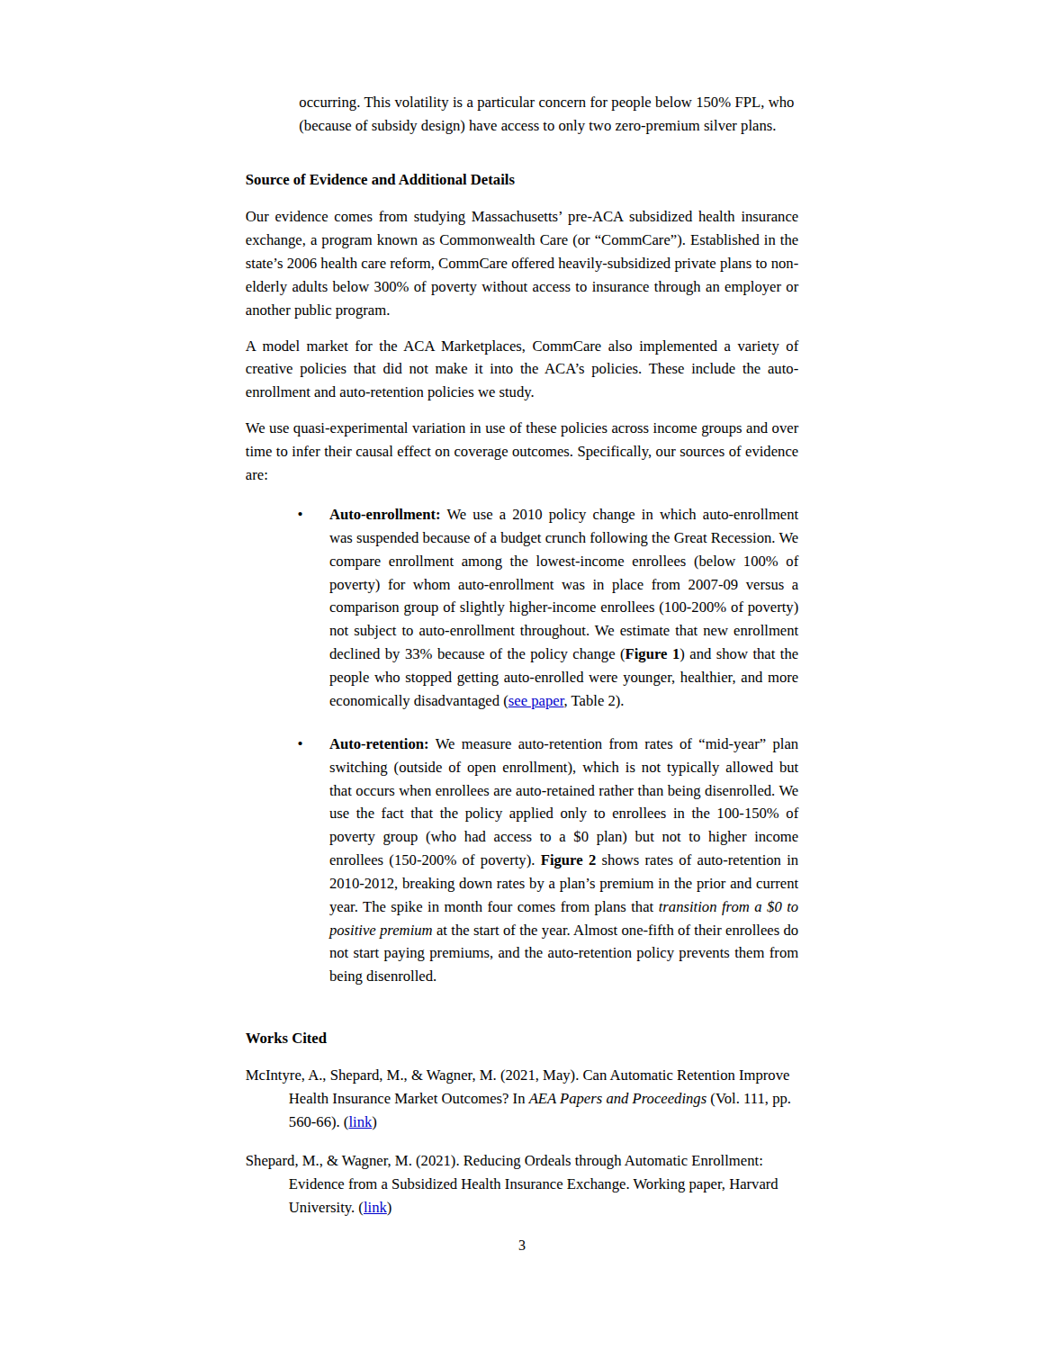occurring. This volatility is a particular concern for people below 150% FPL, who (because of subsidy design) have access to only two zero-premium silver plans.
Source of Evidence and Additional Details
Our evidence comes from studying Massachusetts’ pre-ACA subsidized health insurance exchange, a program known as Commonwealth Care (or “CommCare”). Established in the state’s 2006 health care reform, CommCare offered heavily-subsidized private plans to non-elderly adults below 300% of poverty without access to insurance through an employer or another public program.
A model market for the ACA Marketplaces, CommCare also implemented a variety of creative policies that did not make it into the ACA’s policies. These include the auto-enrollment and auto-retention policies we study.
We use quasi-experimental variation in use of these policies across income groups and over time to infer their causal effect on coverage outcomes. Specifically, our sources of evidence are:
Auto-enrollment: We use a 2010 policy change in which auto-enrollment was suspended because of a budget crunch following the Great Recession. We compare enrollment among the lowest-income enrollees (below 100% of poverty) for whom auto-enrollment was in place from 2007-09 versus a comparison group of slightly higher-income enrollees (100-200% of poverty) not subject to auto-enrollment throughout. We estimate that new enrollment declined by 33% because of the policy change (Figure 1) and show that the people who stopped getting auto-enrolled were younger, healthier, and more economically disadvantaged (see paper, Table 2).
Auto-retention: We measure auto-retention from rates of “mid-year” plan switching (outside of open enrollment), which is not typically allowed but that occurs when enrollees are auto-retained rather than being disenrolled. We use the fact that the policy applied only to enrollees in the 100-150% of poverty group (who had access to a $0 plan) but not to higher income enrollees (150-200% of poverty). Figure 2 shows rates of auto-retention in 2010-2012, breaking down rates by a plan’s premium in the prior and current year. The spike in month four comes from plans that transition from a $0 to positive premium at the start of the year. Almost one-fifth of their enrollees do not start paying premiums, and the auto-retention policy prevents them from being disenrolled.
Works Cited
McIntyre, A., Shepard, M., & Wagner, M. (2021, May). Can Automatic Retention Improve Health Insurance Market Outcomes? In AEA Papers and Proceedings (Vol. 111, pp. 560-66). (link)
Shepard, M., & Wagner, M. (2021). Reducing Ordeals through Automatic Enrollment: Evidence from a Subsidized Health Insurance Exchange. Working paper, Harvard University. (link)
3